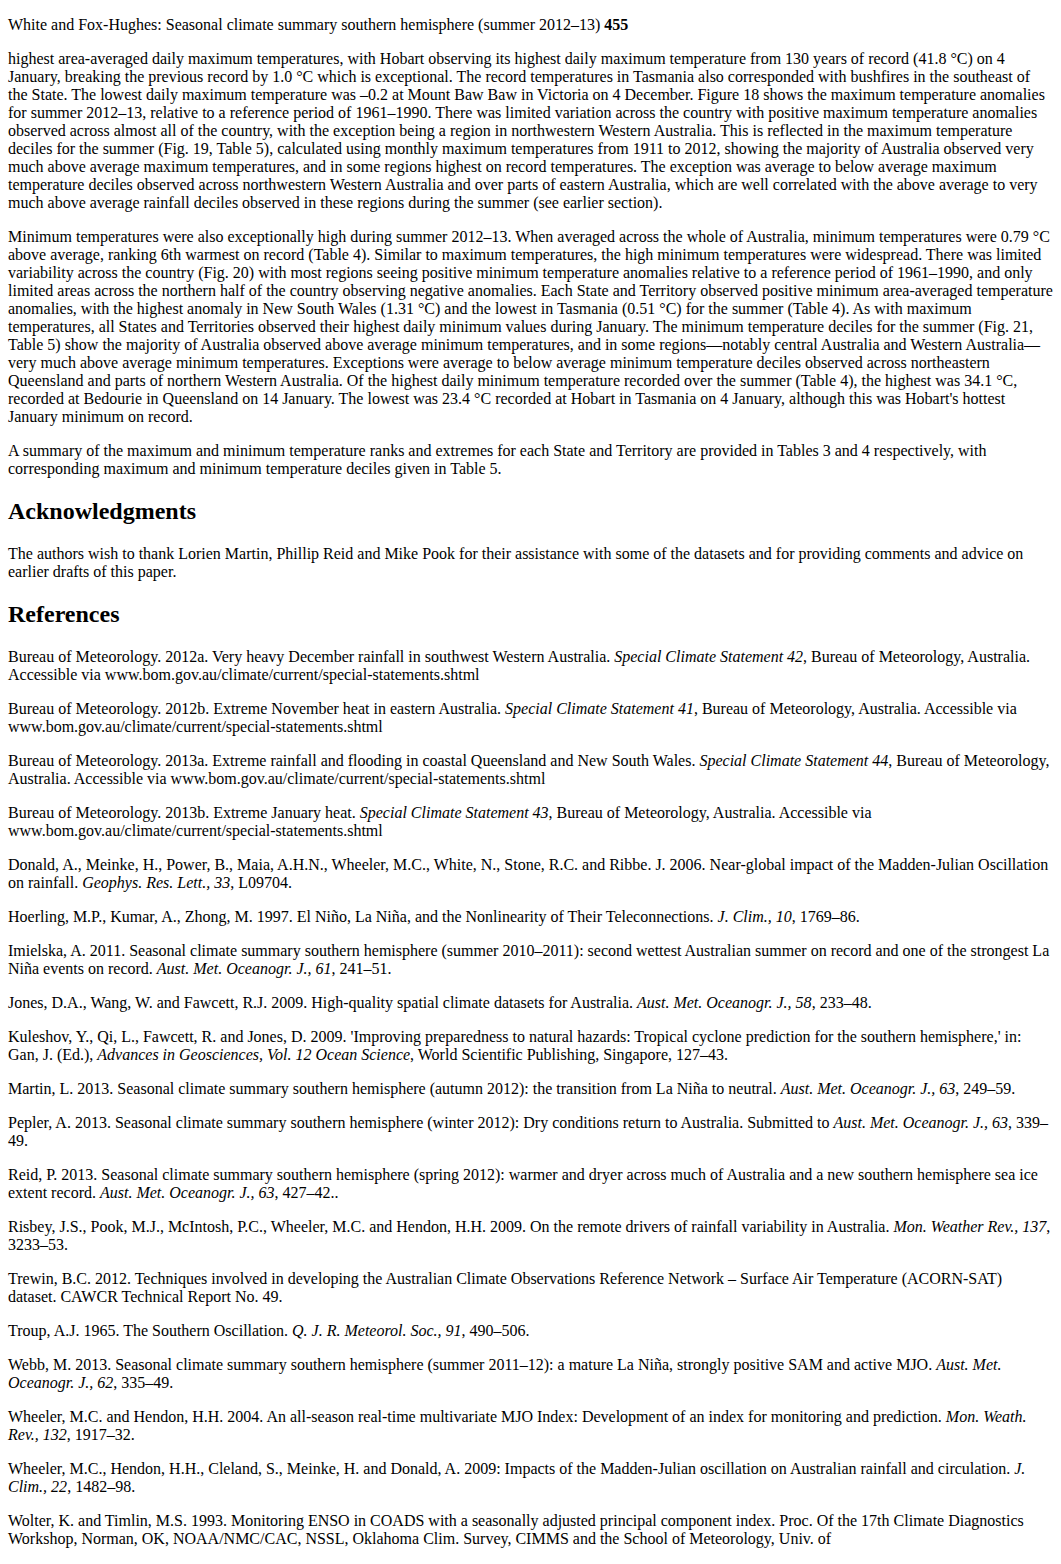White and Fox-Hughes: Seasonal climate summary southern hemisphere (summer 2012–13) 455
highest area-averaged daily maximum temperatures, with Hobart observing its highest daily maximum temperature from 130 years of record (41.8 °C) on 4 January, breaking the previous record by 1.0 °C which is exceptional. The record temperatures in Tasmania also corresponded with bushfires in the southeast of the State. The lowest daily maximum temperature was –0.2 at Mount Baw Baw in Victoria on 4 December. Figure 18 shows the maximum temperature anomalies for summer 2012–13, relative to a reference period of 1961–1990. There was limited variation across the country with positive maximum temperature anomalies observed across almost all of the country, with the exception being a region in northwestern Western Australia. This is reflected in the maximum temperature deciles for the summer (Fig. 19, Table 5), calculated using monthly maximum temperatures from 1911 to 2012, showing the majority of Australia observed very much above average maximum temperatures, and in some regions highest on record temperatures. The exception was average to below average maximum temperature deciles observed across northwestern Western Australia and over parts of eastern Australia, which are well correlated with the above average to very much above average rainfall deciles observed in these regions during the summer (see earlier section).
Minimum temperatures were also exceptionally high during summer 2012–13. When averaged across the whole of Australia, minimum temperatures were 0.79 °C above average, ranking 6th warmest on record (Table 4). Similar to maximum temperatures, the high minimum temperatures were widespread. There was limited variability across the country (Fig. 20) with most regions seeing positive minimum temperature anomalies relative to a reference period of 1961–1990, and only limited areas across the northern half of the country observing negative anomalies. Each State and Territory observed positive minimum area-averaged temperature anomalies, with the highest anomaly in New South Wales (1.31 °C) and the lowest in Tasmania (0.51 °C) for the summer (Table 4). As with maximum temperatures, all States and Territories observed their highest daily minimum values during January. The minimum temperature deciles for the summer (Fig. 21, Table 5) show the majority of Australia observed above average minimum temperatures, and in some regions—notably central Australia and Western Australia—very much above average minimum temperatures. Exceptions were average to below average minimum temperature deciles observed across northeastern Queensland and parts of northern Western Australia. Of the highest daily minimum temperature recorded over the summer (Table 4), the highest was 34.1 °C, recorded at Bedourie in Queensland on 14 January. The lowest was 23.4 °C recorded at Hobart in Tasmania on 4 January, although this was Hobart's hottest January minimum on record.
A summary of the maximum and minimum temperature ranks and extremes for each State and Territory are provided in Tables 3 and 4 respectively, with corresponding maximum and minimum temperature deciles given in Table 5.
Acknowledgments
The authors wish to thank Lorien Martin, Phillip Reid and Mike Pook for their assistance with some of the datasets and for providing comments and advice on earlier drafts of this paper.
References
Bureau of Meteorology. 2012a. Very heavy December rainfall in southwest Western Australia. Special Climate Statement 42, Bureau of Meteorology, Australia. Accessible via www.bom.gov.au/climate/current/special-statements.shtml
Bureau of Meteorology. 2012b. Extreme November heat in eastern Australia. Special Climate Statement 41, Bureau of Meteorology, Australia. Accessible via www.bom.gov.au/climate/current/special-statements.shtml
Bureau of Meteorology. 2013a. Extreme rainfall and flooding in coastal Queensland and New South Wales. Special Climate Statement 44, Bureau of Meteorology, Australia. Accessible via www.bom.gov.au/climate/current/special-statements.shtml
Bureau of Meteorology. 2013b. Extreme January heat. Special Climate Statement 43, Bureau of Meteorology, Australia. Accessible via www.bom.gov.au/climate/current/special-statements.shtml
Donald, A., Meinke, H., Power, B., Maia, A.H.N., Wheeler, M.C., White, N., Stone, R.C. and Ribbe. J. 2006. Near-global impact of the Madden-Julian Oscillation on rainfall. Geophys. Res. Lett., 33, L09704.
Hoerling, M.P., Kumar, A., Zhong, M. 1997. El Niño, La Niña, and the Nonlinearity of Their Teleconnections. J. Clim., 10, 1769–86.
Imielska, A. 2011. Seasonal climate summary southern hemisphere (summer 2010–2011): second wettest Australian summer on record and one of the strongest La Niña events on record. Aust. Met. Oceanogr. J., 61, 241–51.
Jones, D.A., Wang, W. and Fawcett, R.J. 2009. High-quality spatial climate datasets for Australia. Aust. Met. Oceanogr. J., 58, 233–48.
Kuleshov, Y., Qi, L., Fawcett, R. and Jones, D. 2009. 'Improving preparedness to natural hazards: Tropical cyclone prediction for the southern hemisphere,' in: Gan, J. (Ed.), Advances in Geosciences, Vol. 12 Ocean Science, World Scientific Publishing, Singapore, 127–43.
Martin, L. 2013. Seasonal climate summary southern hemisphere (autumn 2012): the transition from La Niña to neutral. Aust. Met. Oceanogr. J., 63, 249–59.
Pepler, A. 2013. Seasonal climate summary southern hemisphere (winter 2012): Dry conditions return to Australia. Submitted to Aust. Met. Oceanogr. J., 63, 339–49.
Reid, P. 2013. Seasonal climate summary southern hemisphere (spring 2012): warmer and dryer across much of Australia and a new southern hemisphere sea ice extent record. Aust. Met. Oceanogr. J., 63, 427–42..
Risbey, J.S., Pook, M.J., McIntosh, P.C., Wheeler, M.C. and Hendon, H.H. 2009. On the remote drivers of rainfall variability in Australia. Mon. Weather Rev., 137, 3233–53.
Trewin, B.C. 2012. Techniques involved in developing the Australian Climate Observations Reference Network – Surface Air Temperature (ACORN-SAT) dataset. CAWCR Technical Report No. 49.
Troup, A.J. 1965. The Southern Oscillation. Q. J. R. Meteorol. Soc., 91, 490–506.
Webb, M. 2013. Seasonal climate summary southern hemisphere (summer 2011–12): a mature La Niña, strongly positive SAM and active MJO. Aust. Met. Oceanogr. J., 62, 335–49.
Wheeler, M.C. and Hendon, H.H. 2004. An all-season real-time multivariate MJO Index: Development of an index for monitoring and prediction. Mon. Weath. Rev., 132, 1917–32.
Wheeler, M.C., Hendon, H.H., Cleland, S., Meinke, H. and Donald, A. 2009: Impacts of the Madden-Julian oscillation on Australian rainfall and circulation. J. Clim., 22, 1482–98.
Wolter, K. and Timlin, M.S. 1993. Monitoring ENSO in COADS with a seasonally adjusted principal component index. Proc. Of the 17th Climate Diagnostics Workshop, Norman, OK, NOAA/NMC/CAC, NSSL, Oklahoma Clim. Survey, CIMMS and the School of Meteorology, Univ. of